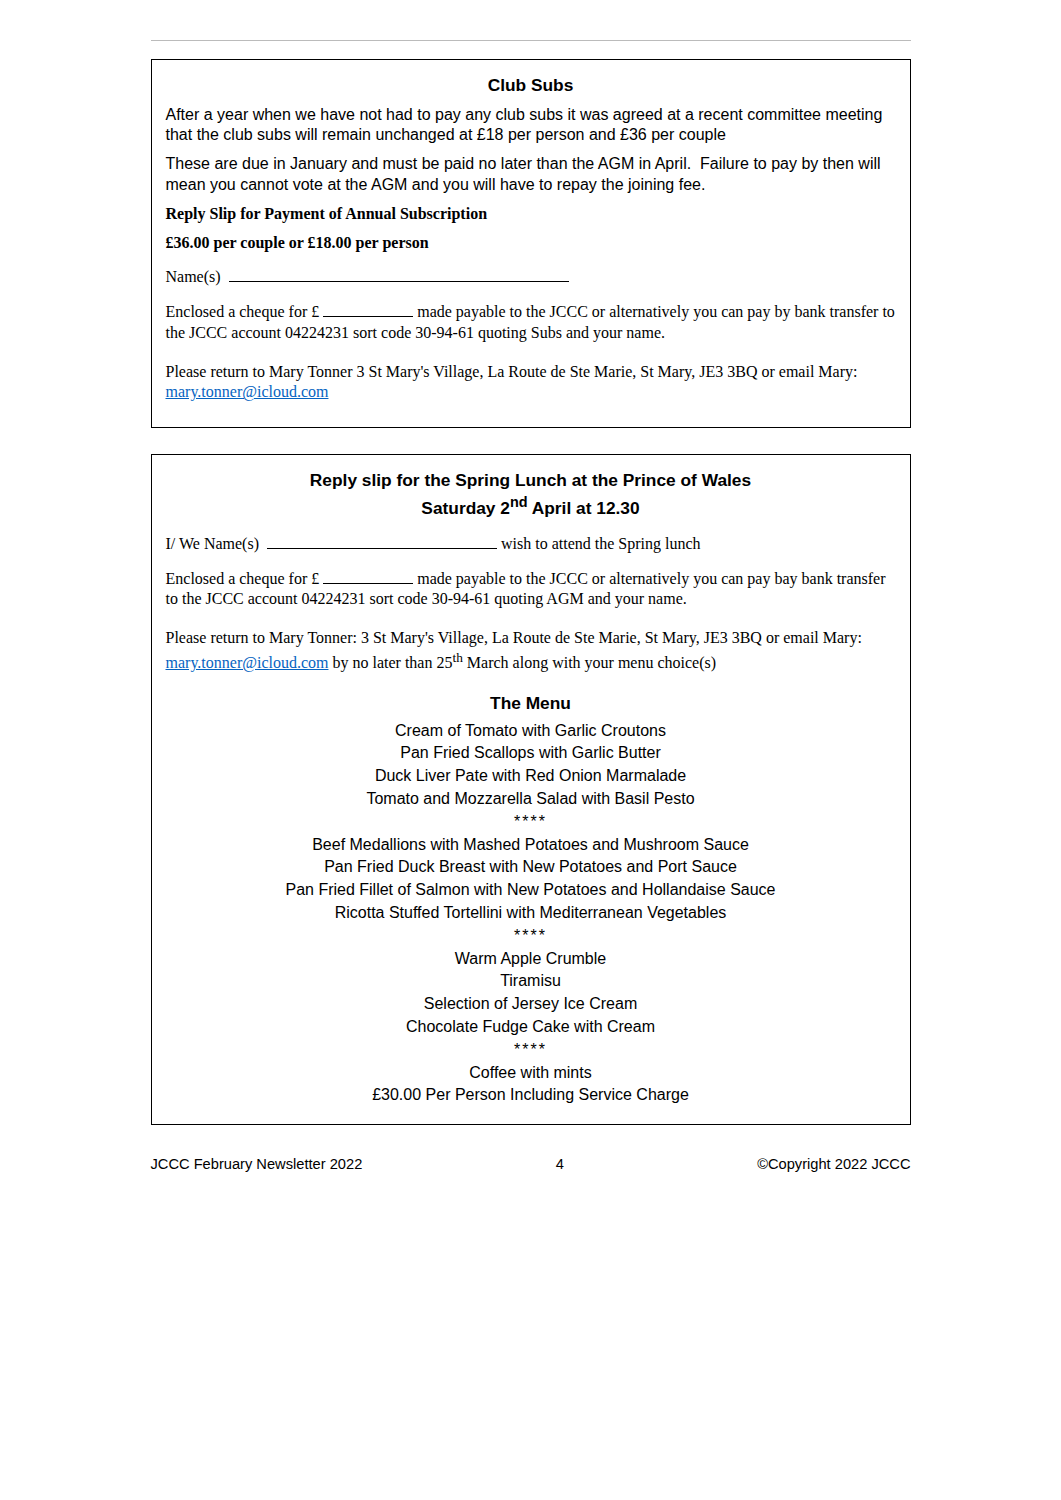Club Subs
After a year when we have not had to pay any club subs it was agreed at a recent committee meeting that the club subs will remain unchanged at £18 per person and £36 per couple
These are due in January and must be paid no later than the AGM in April. Failure to pay by then will mean you cannot vote at the AGM and you will have to repay the joining fee.
Reply Slip for Payment of Annual Subscription
£36.00 per couple or £18.00 per person
Name(s)
Enclosed a cheque for £ made payable to the JCCC or alternatively you can pay by bank transfer to the JCCC account 04224231 sort code 30-94-61 quoting Subs and your name.
Please return to Mary Tonner 3 St Mary's Village, La Route de Ste Marie, St Mary, JE3 3BQ or email Mary: mary.tonner@icloud.com
Reply slip for the Spring Lunch at the Prince of Wales
Saturday 2nd April at 12.30
I/ We Name(s) wish to attend the Spring lunch
Enclosed a cheque for £ made payable to the JCCC or alternatively you can pay bay bank transfer to the JCCC account 04224231 sort code 30-94-61 quoting AGM and your name.
Please return to Mary Tonner: 3 St Mary's Village, La Route de Ste Marie, St Mary, JE3 3BQ or email Mary: mary.tonner@icloud.com by no later than 25th March along with your menu choice(s)
The Menu
Cream of Tomato with Garlic Croutons
Pan Fried Scallops with Garlic Butter
Duck Liver Pate with Red Onion Marmalade
Tomato and Mozzarella Salad with Basil Pesto
****
Beef Medallions with Mashed Potatoes and Mushroom Sauce
Pan Fried Duck Breast with New Potatoes and Port Sauce
Pan Fried Fillet of Salmon with New Potatoes and Hollandaise Sauce
Ricotta Stuffed Tortellini with Mediterranean Vegetables
****
Warm Apple Crumble
Tiramisu
Selection of Jersey Ice Cream
Chocolate Fudge Cake with Cream
****
Coffee with mints
£30.00 Per Person Including Service Charge
JCCC February Newsletter 2022
4
©Copyright 2022 JCCC